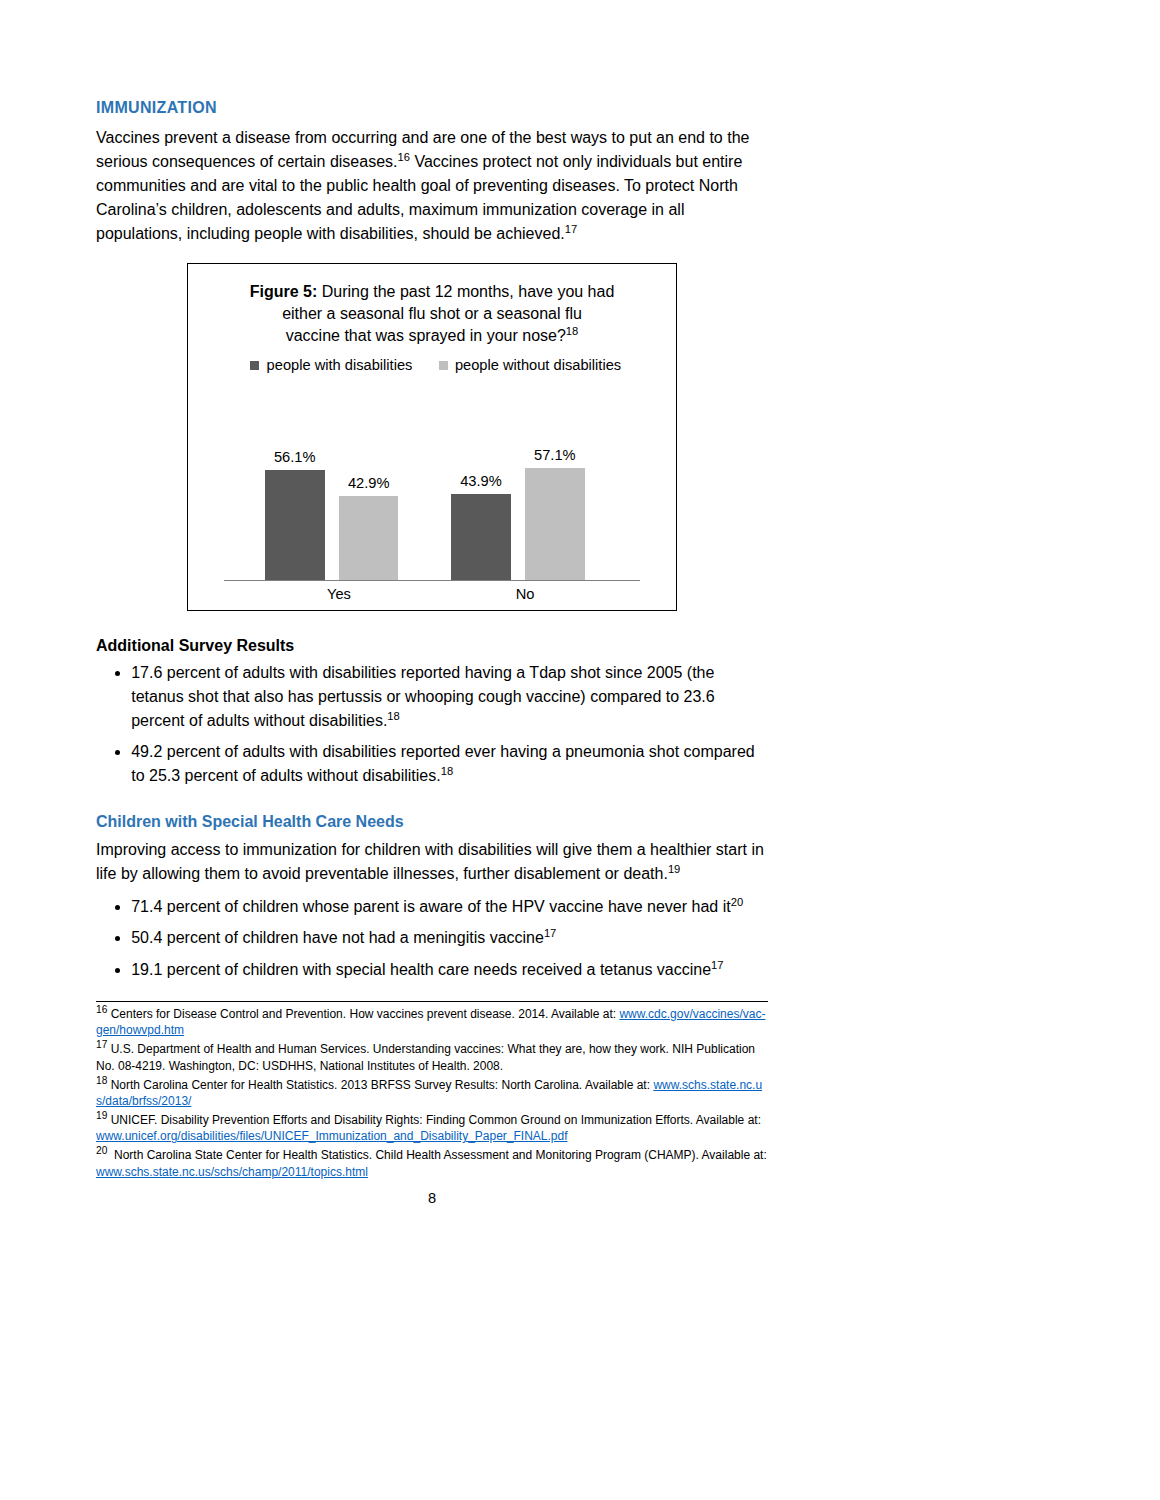IMMUNIZATION
Vaccines prevent a disease from occurring and are one of the best ways to put an end to the serious consequences of certain diseases.16 Vaccines protect not only individuals but entire communities and are vital to the public health goal of preventing diseases. To protect North Carolina’s children, adolescents and adults, maximum immunization coverage in all populations, including people with disabilities, should be achieved.17
Figure 5: During the past 12 months, have you had
either a seasonal flu shot or a seasonal flu
vaccine that was sprayed in your nose?18
people with disabilities people without disabilities
56.1%
42.9%
43.9%
57.1%
Yes No
Additional Survey Results
17.6 percent of adults with disabilities reported having a Tdap shot since 2005 (the tetanus shot that also has pertussis or whooping cough vaccine) compared to 23.6 percent of adults without disabilities.18
49.2 percent of adults with disabilities reported ever having a pneumonia shot compared to 25.3 percent of adults without disabilities.18
Children with Special Health Care Needs
Improving access to immunization for children with disabilities will give them a healthier start in life by allowing them to avoid preventable illnesses, further disablement or death.19
71.4 percent of children whose parent is aware of the HPV vaccine have never had it20
50.4 percent of children have not had a meningitis vaccine17
19.1 percent of children with special health care needs received a tetanus vaccine17
16 Centers for Disease Control and Prevention. How vaccines prevent disease. 2014. Available at: www.cdc.gov/vaccines/vac-gen/howvpd.htm
17 U.S. Department of Health and Human Services. Understanding vaccines: What they are, how they work. NIH Publication No. 08-4219. Washington, DC: USDHHS, National Institutes of Health. 2008.
18 North Carolina Center for Health Statistics. 2013 BRFSS Survey Results: North Carolina. Available at: www.schs.state.nc.us/data/brfss/2013/
19 UNICEF. Disability Prevention Efforts and Disability Rights: Finding Common Ground on Immunization Efforts. Available at: www.unicef.org/disabilities/files/UNICEF_Immunization_and_Disability_Paper_FINAL.pdf
20 North Carolina State Center for Health Statistics. Child Health Assessment and Monitoring Program (CHAMP). Available at: www.schs.state.nc.us/schs/champ/2011/topics.html
8